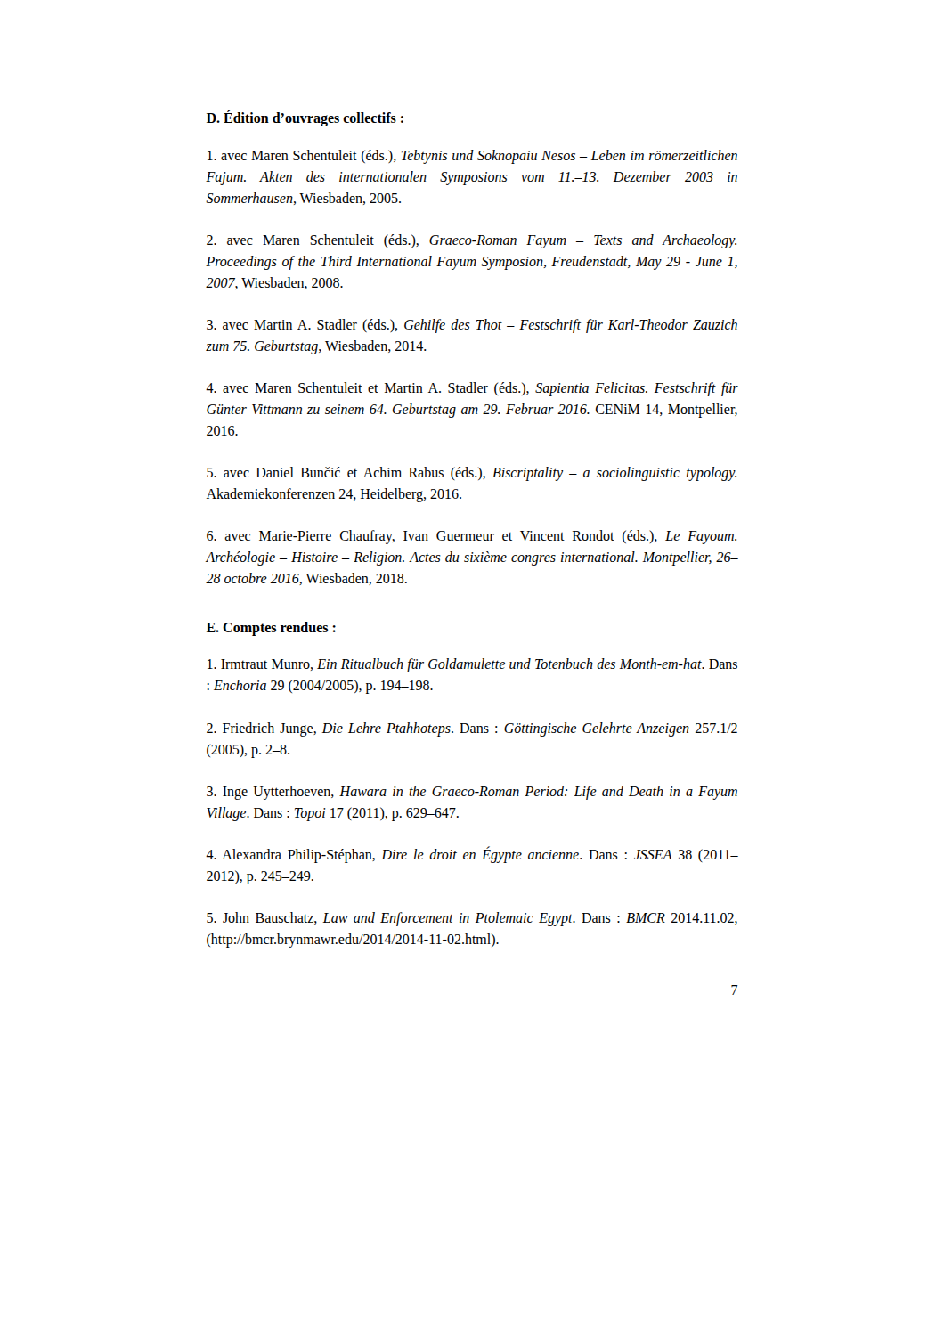D. Édition d’ouvrages collectifs :
1. avec Maren Schentuleit (éds.), Tebtynis und Soknopaiu Nesos – Leben im römerzeitlichen Fajum. Akten des internationalen Symposions vom 11.–13. Dezember 2003 in Sommerhausen, Wiesbaden, 2005.
2. avec Maren Schentuleit (éds.), Graeco-Roman Fayum – Texts and Archaeology. Proceedings of the Third International Fayum Symposion, Freudenstadt, May 29 - June 1, 2007, Wiesbaden, 2008.
3. avec Martin A. Stadler (éds.), Gehilfe des Thot – Festschrift für Karl-Theodor Zauzich zum 75. Geburtstag, Wiesbaden, 2014.
4. avec Maren Schentuleit et Martin A. Stadler (éds.), Sapientia Felicitas. Festschrift für Günter Vittmann zu seinem 64. Geburtstag am 29. Februar 2016. CENiM 14, Montpellier, 2016.
5. avec Daniel Bunčić et Achim Rabus (éds.), Biscriptality – a sociolinguistic typology. Akademiekonferenzen 24, Heidelberg, 2016.
6. avec Marie-Pierre Chaufray, Ivan Guermeur et Vincent Rondot (éds.), Le Fayoum. Archéologie – Histoire – Religion. Actes du sixième congres international. Montpellier, 26–28 octobre 2016, Wiesbaden, 2018.
E. Comptes rendues :
1. Irmtraut Munro, Ein Ritualbuch für Goldamulette und Totenbuch des Month-em-hat. Dans : Enchoria 29 (2004/2005), p. 194–198.
2. Friedrich Junge, Die Lehre Ptahhoteps. Dans : Göttingische Gelehrte Anzeigen 257.1/2 (2005), p. 2–8.
3. Inge Uytterhoeven, Hawara in the Graeco-Roman Period: Life and Death in a Fayum Village. Dans : Topoi 17 (2011), p. 629–647.
4. Alexandra Philip-Stéphan, Dire le droit en Égypte ancienne. Dans : JSSEA 38 (2011–2012), p. 245–249.
5. John Bauschatz, Law and Enforcement in Ptolemaic Egypt. Dans : BMCR 2014.11.02, (http://bmcr.brynmawr.edu/2014/2014-11-02.html).
7